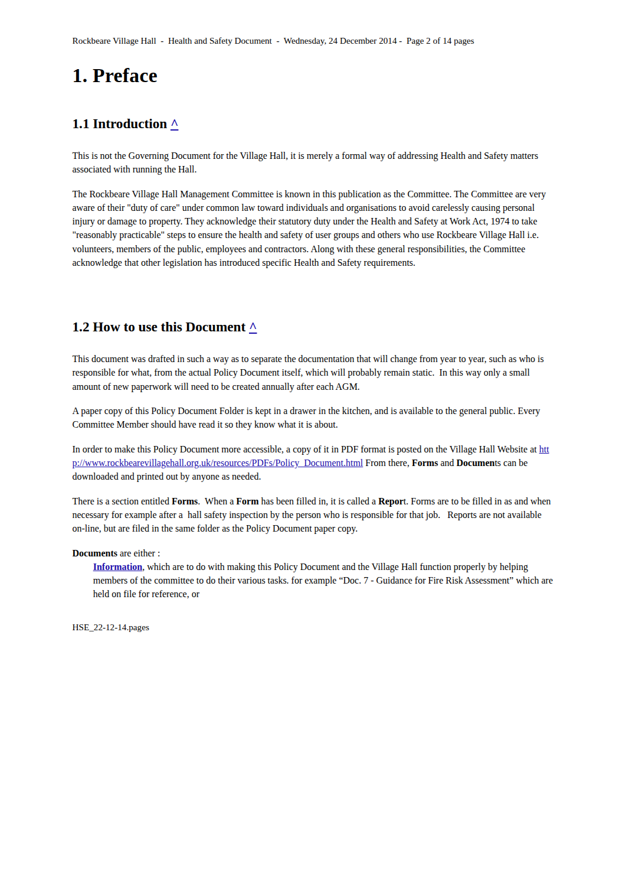Rockbeare Village Hall - Health and Safety Document - Wednesday, 24 December 2014 - Page 2 of 14 pages
1. Preface
1.1 Introduction ^
This is not the Governing Document for the Village Hall, it is merely a formal way of addressing Health and Safety matters associated with running the Hall.
The Rockbeare Village Hall Management Committee is known in this publication as the Committee. The Committee are very aware of their "duty of care" under common law toward individuals and organisations to avoid carelessly causing personal injury or damage to property. They acknowledge their statutory duty under the Health and Safety at Work Act, 1974 to take "reasonably practicable" steps to ensure the health and safety of user groups and others who use Rockbeare Village Hall i.e. volunteers, members of the public, employees and contractors. Along with these general responsibilities, the Committee acknowledge that other legislation has introduced specific Health and Safety requirements.
1.2 How to use this Document ^
This document was drafted in such a way as to separate the documentation that will change from year to year, such as who is responsible for what, from the actual Policy Document itself, which will probably remain static. In this way only a small amount of new paperwork will need to be created annually after each AGM.
A paper copy of this Policy Document Folder is kept in a drawer in the kitchen, and is available to the general public. Every Committee Member should have read it so they know what it is about.
In order to make this Policy Document more accessible, a copy of it in PDF format is posted on the Village Hall Website at http://www.rockbearevillagehall.org.uk/resources/PDFs/Policy_Document.html From there, Forms and Documents can be downloaded and printed out by anyone as needed.
There is a section entitled Forms. When a Form has been filled in, it is called a Report. Forms are to be filled in as and when necessary for example after a hall safety inspection by the person who is responsible for that job. Reports are not available on-line, but are filed in the same folder as the Policy Document paper copy.
Documents are either :
Information, which are to do with making this Policy Document and the Village Hall function properly by helping members of the committee to do their various tasks. for example “Doc. 7 - Guidance for Fire Risk Assessment” which are held on file for reference, or
HSE_22-12-14.pages